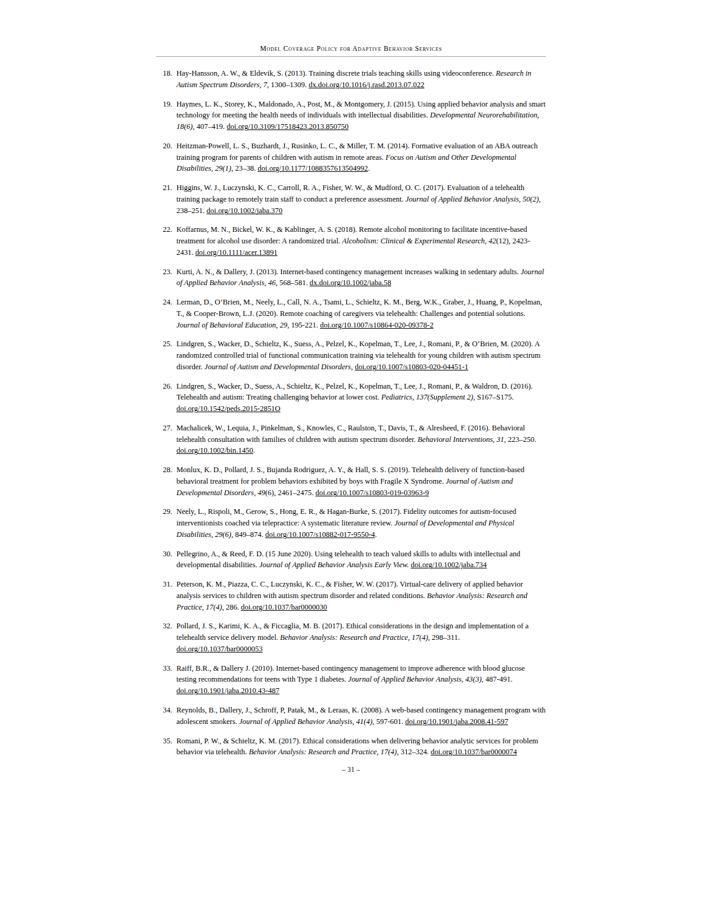Model Coverage Policy for Adaptive Behavior Services
18. Hay-Hansson, A. W., & Eldevik, S. (2013). Training discrete trials teaching skills using videoconference. Research in Autism Spectrum Disorders, 7, 1300–1309. dx.doi.org/10.1016/j.rasd.2013.07.022
19. Haymes, L. K., Storey, K., Maldonado, A., Post, M., & Montgomery, J. (2015). Using applied behavior analysis and smart technology for meeting the health needs of individuals with intellectual disabilities. Developmental Neurorehabilitation, 18(6), 407–419. doi.org/10.3109/17518423.2013.850750
20. Heitzman-Powell, L. S., Buzhardt, J., Rusinko, L. C., & Miller, T. M. (2014). Formative evaluation of an ABA outreach training program for parents of children with autism in remote areas. Focus on Autism and Other Developmental Disabilities, 29(1), 23–38. doi.org/10.1177/1088357613504992.
21. Higgins, W. J., Luczynski, K. C., Carroll, R. A., Fisher, W. W., & Mudford, O. C. (2017). Evaluation of a telehealth training package to remotely train staff to conduct a preference assessment. Journal of Applied Behavior Analysis, 50(2), 238–251. doi.org/10.1002/jaba.370
22. Koffarnus, M. N., Bickel, W. K., & Kablinger, A. S. (2018). Remote alcohol monitoring to facilitate incentive-based treatment for alcohol use disorder: A randomized trial. Alcoholism: Clinical & Experimental Research, 42(12), 2423-2431. doi.org/10.1111/acer.13891
23. Kurti, A. N., & Dallery, J. (2013). Internet-based contingency management increases walking in sedentary adults. Journal of Applied Behavior Analysis, 46, 568–581. dx.doi.org/10.1002/jaba.58
24. Lerman, D., O’Brien, M., Neely, L., Call, N. A., Tsami, L., Schieltz, K. M., Berg, W.K., Graber, J., Huang, P., Kopelman, T., & Cooper-Brown, L.J. (2020). Remote coaching of caregivers via telehealth: Challenges and potential solutions. Journal of Behavioral Education, 29, 195-221. doi.org/10.1007/s10864-020-09378-2
25. Lindgren, S., Wacker, D., Schieltz, K., Suess, A., Pelzel, K., Kopelman, T., Lee, J., Romani, P., & O’Brien, M. (2020). A randomized controlled trial of functional communication training via telehealth for young children with autism spectrum disorder. Journal of Autism and Developmental Disorders, doi.org/10.1007/s10803-020-04451-1
26. Lindgren, S., Wacker, D., Suess, A., Schieltz, K., Pelzel, K., Kopelman, T., Lee, J., Romani, P., & Waldron, D. (2016). Telehealth and autism: Treating challenging behavior at lower cost. Pediatrics, 137(Supplement 2), S167–S175. doi.org/10.1542/peds.2015-2851O
27. Machalicek, W., Lequia, J., Pinkelman, S., Knowles, C., Raulston, T., Davis, T., & Alresheed, F. (2016). Behavioral telehealth consultation with families of children with autism spectrum disorder. Behavioral Interventions, 31, 223–250. doi.org/10.1002/bin.1450.
28. Monlux, K. D., Pollard, J. S., Bujanda Rodriguez, A. Y., & Hall, S. S. (2019). Telehealth delivery of function-based behavioral treatment for problem behaviors exhibited by boys with Fragile X Syndrome. Journal of Autism and Developmental Disorders, 49(6), 2461–2475. doi.org/10.1007/s10803-019-03963-9
29. Neely, L., Rispoli, M., Gerow, S., Hong, E. R., & Hagan-Burke, S. (2017). Fidelity outcomes for autism-focused interventionists coached via telepractice: A systematic literature review. Journal of Developmental and Physical Disabilities, 29(6), 849–874. doi.org/10.1007/s10882-017-9550-4.
30. Pellegrino, A., & Reed, F. D. (15 June 2020). Using telehealth to teach valued skills to adults with intellectual and developmental disabilities. Journal of Applied Behavior Analysis Early View. doi.org/10.1002/jaba.734
31. Peterson, K. M., Piazza, C. C., Luczynski, K. C., & Fisher, W. W. (2017). Virtual-care delivery of applied behavior analysis services to children with autism spectrum disorder and related conditions. Behavior Analysis: Research and Practice, 17(4), 286. doi.org/10.1037/bar0000030
32. Pollard, J. S., Karimi, K. A., & Ficcaglia, M. B. (2017). Ethical considerations in the design and implementation of a telehealth service delivery model. Behavior Analysis: Research and Practice, 17(4), 298–311. doi.org/10.1037/bar0000053
33. Raiff, B.R., & Dallery J. (2010). Internet-based contingency management to improve adherence with blood glucose testing recommendations for teens with Type 1 diabetes. Journal of Applied Behavior Analysis, 43(3), 487-491. doi.org/10.1901/jaba.2010.43-487
34. Reynolds, B., Dallery, J., Schroff, P, Patak, M., & Leraas, K. (2008). A web-based contingency management program with adolescent smokers. Journal of Applied Behavior Analysis, 41(4), 597-601. doi.org/10.1901/jaba.2008.41-597
35. Romani, P. W., & Schieltz, K. M. (2017). Ethical considerations when delivering behavior analytic services for problem behavior via telehealth. Behavior Analysis: Research and Practice, 17(4), 312–324. doi.org/10.1037/bar0000074
– 31 –